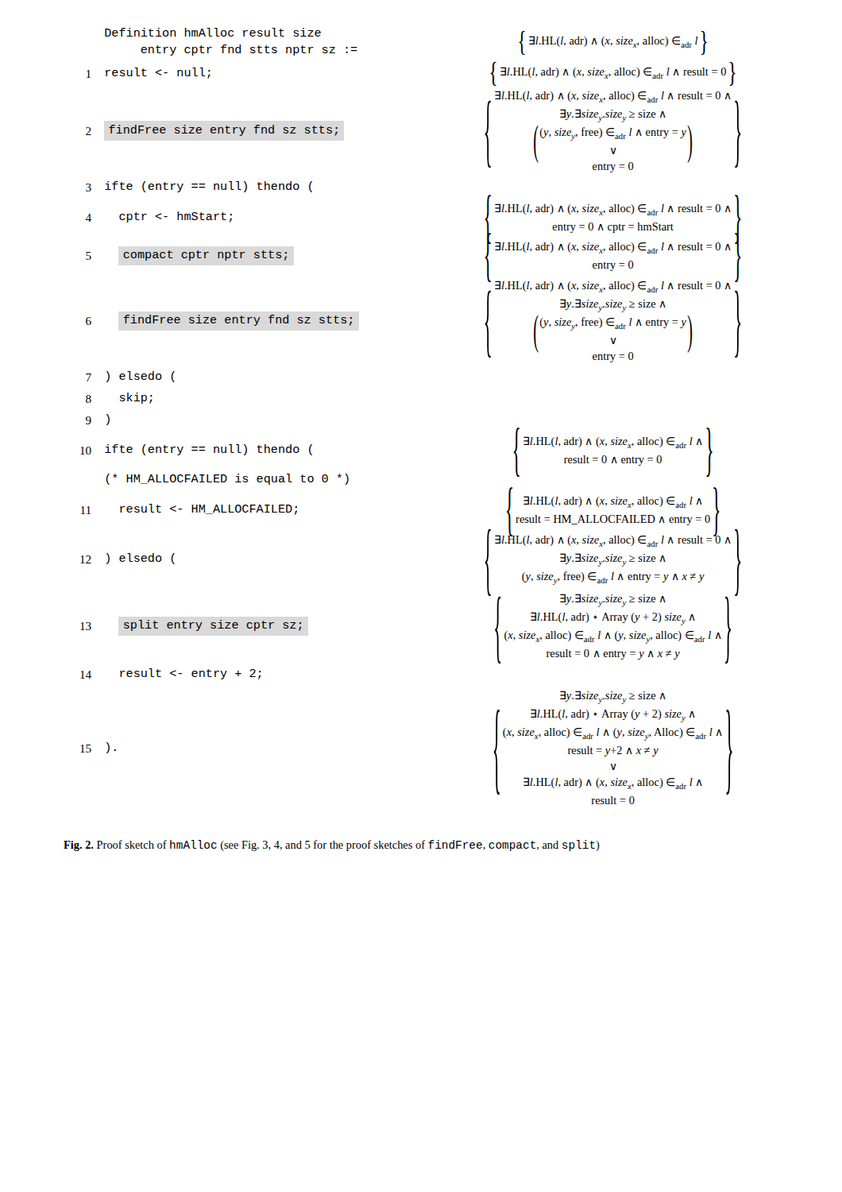Definition hmAlloc result size entry cptr fnd stts nptr sz :=
{
∃l.HL(l, adr) ∧ (x, sizex, alloc) ∈adr l
}
1
result <- null;
{
∃l.HL(l, adr) ∧ (x, sizex, alloc) ∈adr l ∧ result = 0
}
2
findFree size entry fnd sz stts;
{
∃l.HL(l, adr) ∧ (x, sizex, alloc) ∈adr l ∧ result = 0 ∧
(
∃y.∃sizey.sizey ≥ size ∧
(y, sizey, free) ∈adr l ∧ entry = y
∨
entry = 0
)
}
3
ifte (entry == null) thendo (
4
cptr <- hmStart;
{
∃l.HL(l, adr) ∧ (x, sizex, alloc) ∈adr l ∧ result = 0 ∧
entry = 0 ∧ cptr = hmStart
}
5
compact cptr nptr stts;
{
∃l.HL(l, adr) ∧ (x, sizex, alloc) ∈adr l ∧ result = 0 ∧
entry = 0
}
6
findFree size entry fnd sz stts;
{
∃l.HL(l, adr) ∧ (x, sizex, alloc) ∈adr l ∧ result = 0 ∧
(
∃y.∃sizey.sizey ≥ size ∧
(y, sizey, free) ∈adr l ∧ entry = y
∨
entry = 0
)
}
7
) elsedo (
8
skip;
9
)
10
ifte (entry == null) thendo (
{
∃l.HL(l, adr) ∧ (x, sizex, alloc) ∈adr l ∧
result = 0 ∧ entry = 0
}
(* HM_ALLOCFAILED is equal to 0 *)
11
result <- HM_ALLOCFAILED;
{
∃l.HL(l, adr) ∧ (x, sizex, alloc) ∈adr l ∧
result = HM_ALLOCFAILED ∧ entry = 0
}
12
) elsedo (
{
∃l.HL(l, adr) ∧ (x, sizex, alloc) ∈adr l ∧ result = 0 ∧
∃y.∃sizey.sizey ≥ size ∧
(y, sizey, free) ∈adr l ∧ entry = y ∧ x ≠ y
}
13
split entry size cptr sz;
{
∃y.∃sizey.sizey ≥ size ∧
∃l.HL(l, adr) ⋆ Array (y + 2) sizey ∧
(x, sizex, alloc) ∈adr l ∧ (y, sizey, alloc) ∈adr l ∧
result = 0 ∧ entry = y ∧ x ≠ y
}
14
result <- entry + 2;
15
).
{
∃y.∃sizey.sizey ≥ size ∧
∃l.HL(l, adr) ⋆ Array (y + 2) sizey ∧
(x, sizex, alloc) ∈adr l ∧ (y, sizey, Alloc) ∈adr l ∧
result = y+2 ∧ x ≠ y
∨
∃l.HL(l, adr) ∧ (x, sizex, alloc) ∈adr l ∧
result = 0
}
Fig. 2. Proof sketch of hmAlloc (see Fig. 3, 4, and 5 for the proof sketches of findFree, compact, and split)